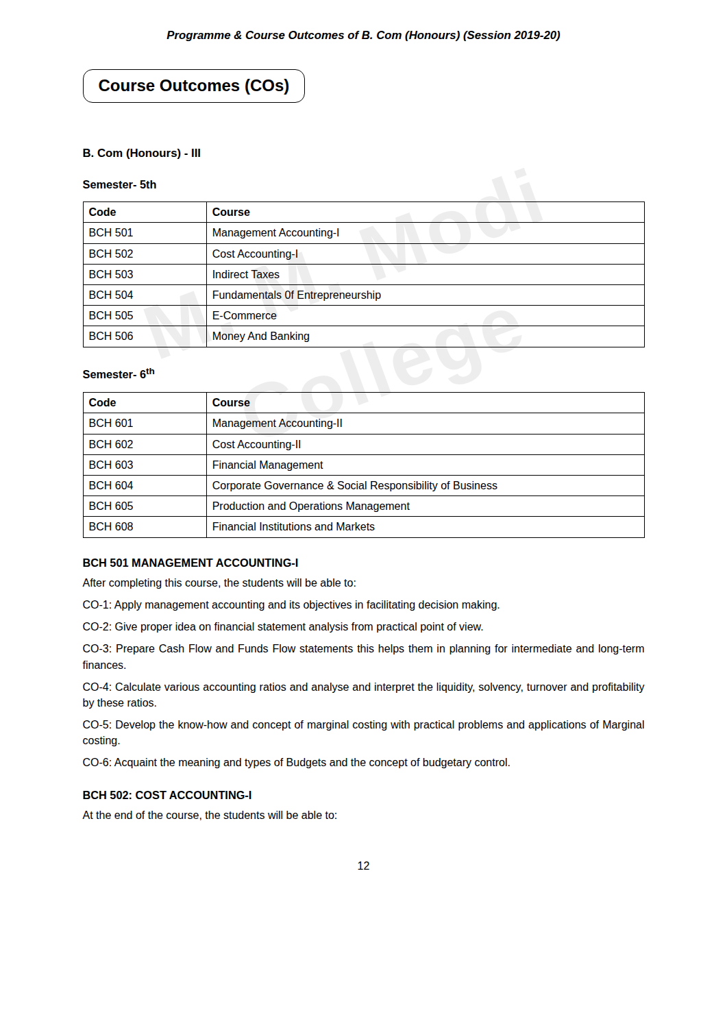M. M. Modi College
Programme & Course Outcomes of B. Com (Honours) (Session 2019-20)
Course Outcomes (COs)
B. Com (Honours) - III
Semester- 5th
| Code | Course |
| --- | --- |
| BCH 501 | Management Accounting-I |
| BCH 502 | Cost Accounting-I |
| BCH 503 | Indirect Taxes |
| BCH 504 | Fundamentals 0f Entrepreneurship |
| BCH 505 | E-Commerce |
| BCH 506 | Money And Banking |
Semester- 6th
| Code | Course |
| --- | --- |
| BCH 601 | Management Accounting-II |
| BCH 602 | Cost Accounting-II |
| BCH 603 | Financial Management |
| BCH 604 | Corporate Governance & Social Responsibility of Business |
| BCH 605 | Production and Operations Management |
| BCH 608 | Financial Institutions and Markets |
BCH 501 MANAGEMENT ACCOUNTING-I
After completing this course, the students will be able to:
CO-1: Apply management accounting and its objectives in facilitating decision making.
CO-2: Give proper idea on financial statement analysis from practical point of view.
CO-3: Prepare Cash Flow and Funds Flow statements this helps them in planning for intermediate and long-term finances.
CO-4: Calculate various accounting ratios and analyse and interpret the liquidity, solvency, turnover and profitability by these ratios.
CO-5: Develop the know-how and concept of marginal costing with practical problems and applications of Marginal costing.
CO-6: Acquaint the meaning and types of Budgets and the concept of budgetary control.
BCH 502: COST ACCOUNTING-I
At the end of the course, the students will be able to:
12